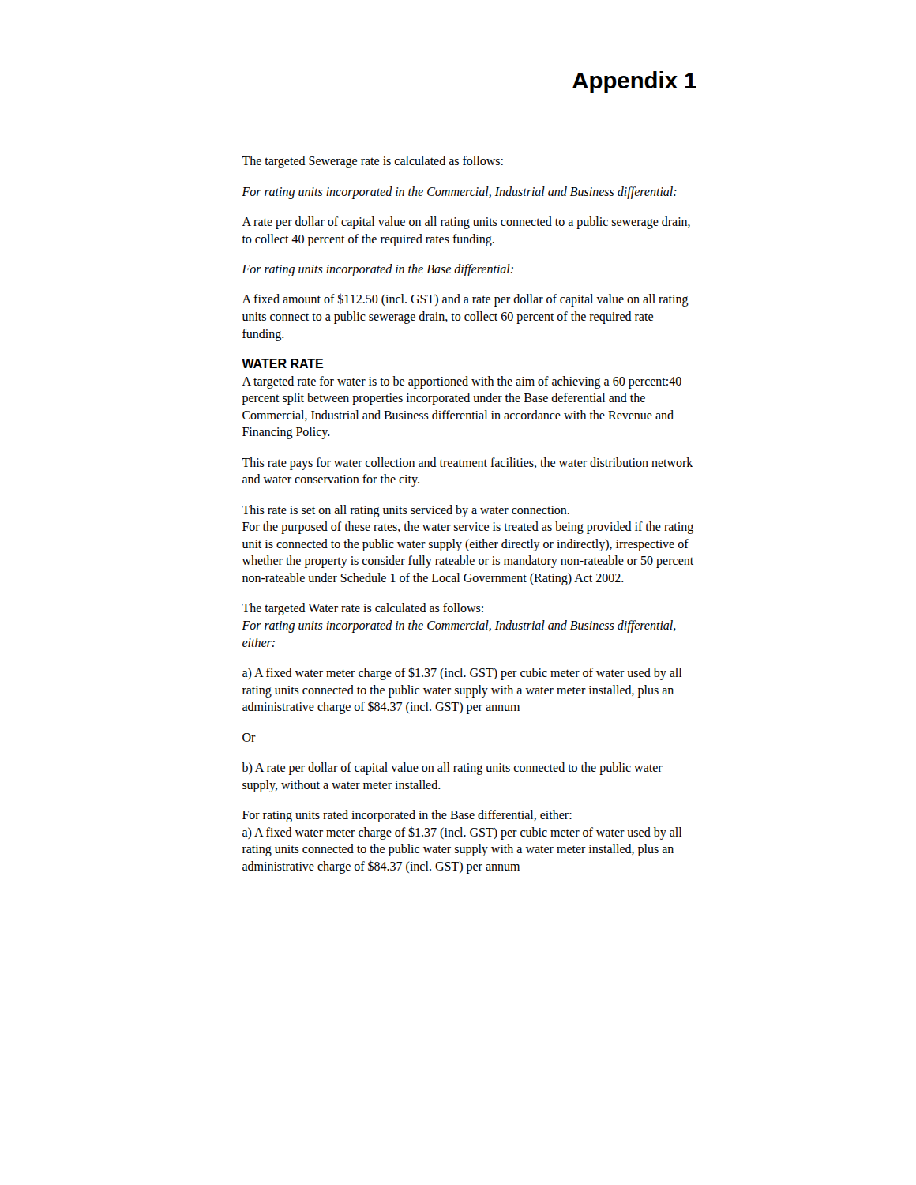Appendix 1
The targeted Sewerage rate is calculated as follows:
For rating units incorporated in the Commercial, Industrial and Business differential:
A rate per dollar of capital value on all rating units connected to a public sewerage drain, to collect 40 percent of the required rates funding.
For rating units incorporated in the Base differential:
A fixed amount of $112.50 (incl. GST) and a rate per dollar of capital value on all rating units connect to a public sewerage drain, to collect 60 percent of the required rate funding.
Water Rate
A targeted rate for water is to be apportioned with the aim of achieving a 60 percent:40 percent split between properties incorporated under the Base deferential and the Commercial, Industrial and Business differential in accordance with the Revenue and Financing Policy.
This rate pays for water collection and treatment facilities, the water distribution network and water conservation for the city.
This rate is set on all rating units serviced by a water connection.
For the purposed of these rates, the water service is treated as being provided if the rating unit is connected to the public water supply (either directly or indirectly), irrespective of whether the property is consider fully rateable or is mandatory non-rateable or 50 percent non-rateable under Schedule 1 of the Local Government (Rating) Act 2002.
The targeted Water rate is calculated as follows:
For rating units incorporated in the Commercial, Industrial and Business differential, either:
a) A fixed water meter charge of $1.37 (incl. GST) per cubic meter of water used by all rating units connected to the public water supply with a water meter installed, plus an administrative charge of $84.37 (incl. GST) per annum
Or
b) A rate per dollar of capital value on all rating units connected to the public water supply, without a water meter installed.
For rating units rated incorporated in the Base differential, either:
a) A fixed water meter charge of $1.37 (incl. GST) per cubic meter of water used by all rating units connected to the public water supply with a water meter installed, plus an administrative charge of $84.37 (incl. GST) per annum